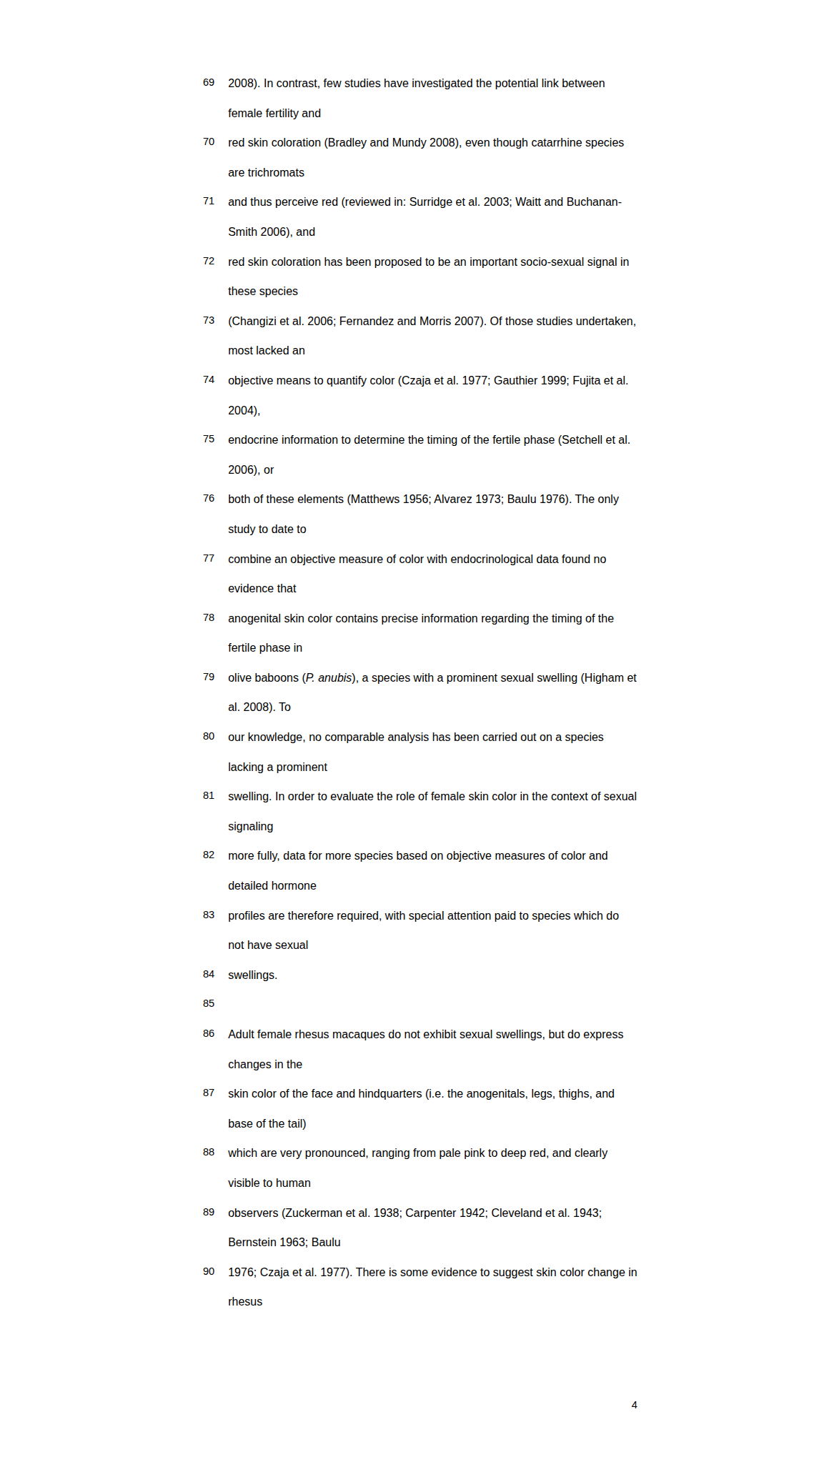2008). In contrast, few studies have investigated the potential link between female fertility and
red skin coloration (Bradley and Mundy 2008), even though catarrhine species are trichromats
and thus perceive red (reviewed in: Surridge et al. 2003; Waitt and Buchanan-Smith 2006), and
red skin coloration has been proposed to be an important socio-sexual signal in these species
(Changizi et al. 2006; Fernandez and Morris 2007). Of those studies undertaken, most lacked an
objective means to quantify color (Czaja et al. 1977; Gauthier 1999; Fujita et al. 2004),
endocrine information to determine the timing of the fertile phase (Setchell et al. 2006), or
both of these elements (Matthews 1956; Alvarez 1973; Baulu 1976). The only study to date to
combine an objective measure of color with endocrinological data found no evidence that
anogenital skin color contains precise information regarding the timing of the fertile phase in
olive baboons (P. anubis), a species with a prominent sexual swelling (Higham et al. 2008). To
our knowledge, no comparable analysis has been carried out on a species lacking a prominent
swelling. In order to evaluate the role of female skin color in the context of sexual signaling
more fully, data for more species based on objective measures of color and detailed hormone
profiles are therefore required, with special attention paid to species which do not have sexual
swellings.
Adult female rhesus macaques do not exhibit sexual swellings, but do express changes in the
skin color of the face and hindquarters (i.e. the anogenitals, legs, thighs, and base of the tail)
which are very pronounced, ranging from pale pink to deep red, and clearly visible to human
observers (Zuckerman et al. 1938; Carpenter 1942; Cleveland et al. 1943; Bernstein 1963; Baulu
1976; Czaja et al. 1977). There is some evidence to suggest skin color change in rhesus
4